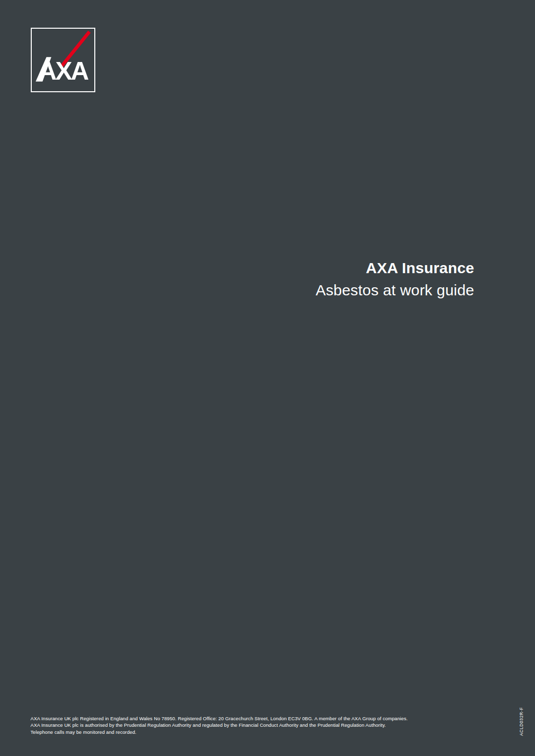AXA
AXA Insurance
Asbestos at work guide
AXA Insurance UK plc Registered in England and Wales No 78950. Registered Office: 20 Gracechurch Street, London EC3V 0BG. A member of the AXA Group of companies.
AXA Insurance UK plc is authorised by the Prudential Regulation Authority and regulated by the Financial Conduct Authority and the Prudential Regulation Authority.
Telephone calls may be monitored and recorded.
ACLD032R-F